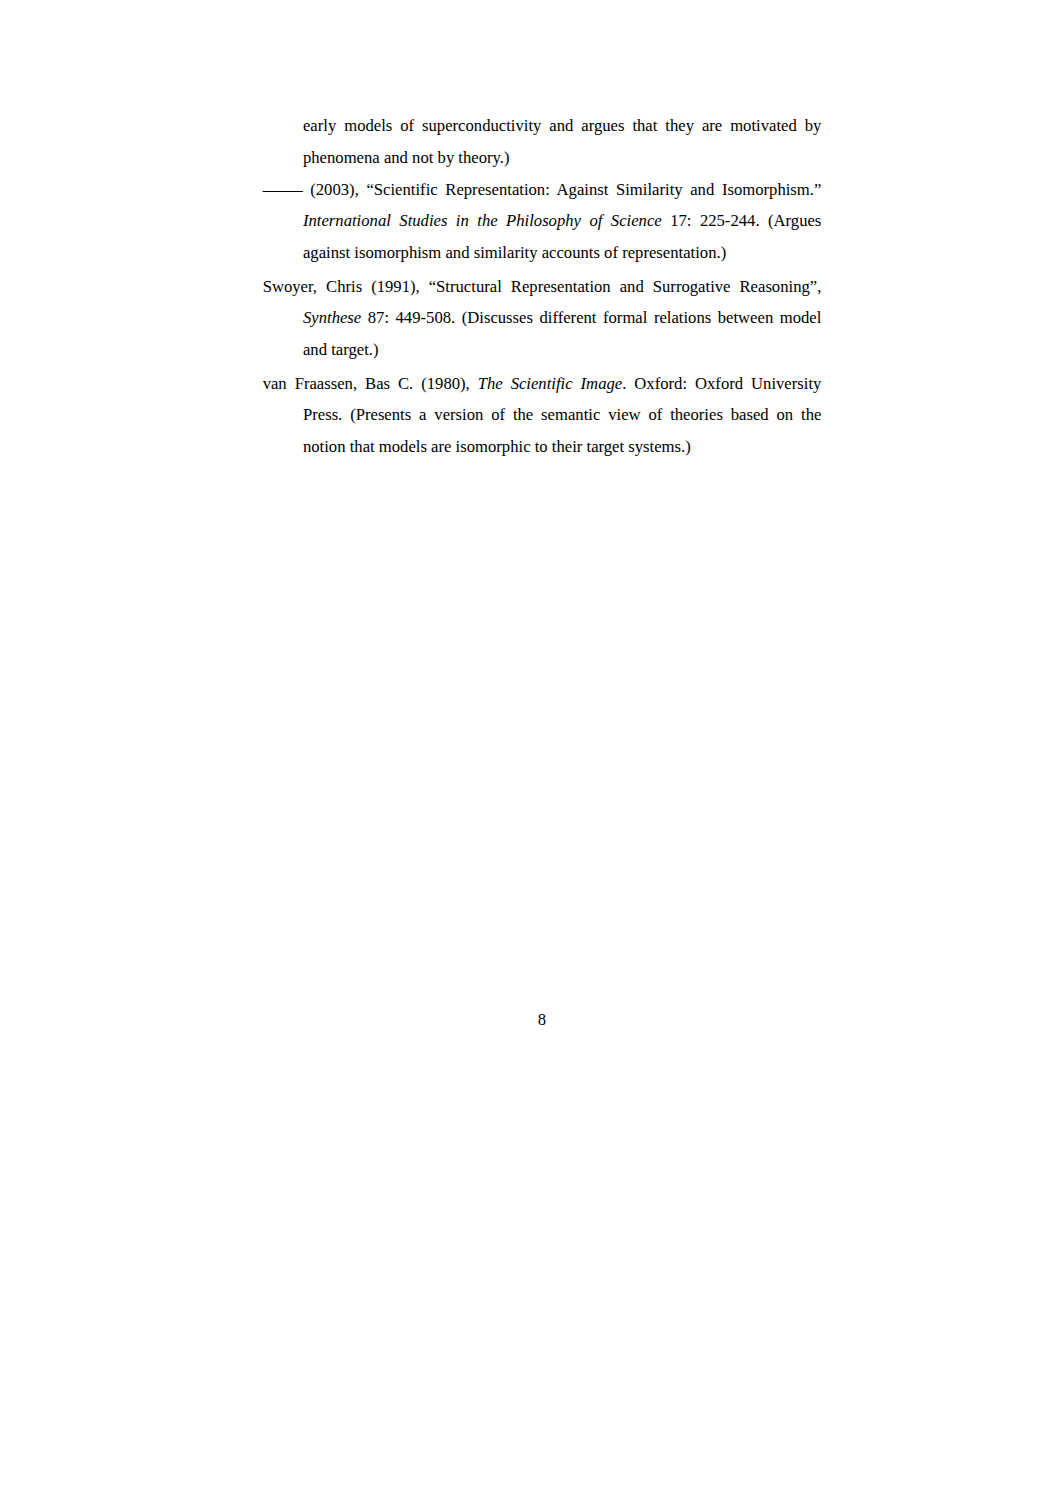early models of superconductivity and argues that they are motivated by phenomena and not by theory.)
––––– (2003), “Scientific Representation: Against Similarity and Isomorphism.” International Studies in the Philosophy of Science 17: 225-244. (Argues against isomorphism and similarity accounts of representation.)
Swoyer, Chris (1991), “Structural Representation and Surrogative Reasoning”, Synthese 87: 449-508. (Discusses different formal relations between model and target.)
van Fraassen, Bas C. (1980), The Scientific Image. Oxford: Oxford University Press. (Presents a version of the semantic view of theories based on the notion that models are isomorphic to their target systems.)
8